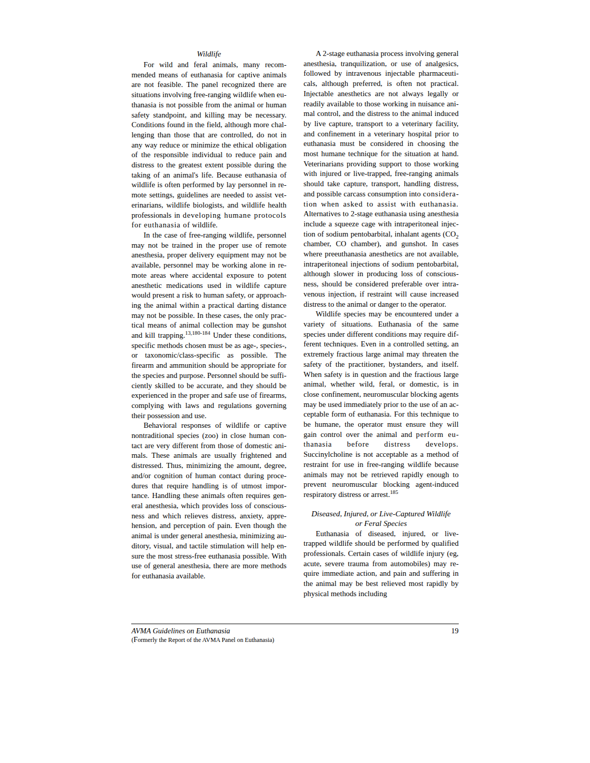Wildlife
For wild and feral animals, many recommended means of euthanasia for captive animals are not feasible. The panel recognized there are situations involving free-ranging wildlife when euthanasia is not possible from the animal or human safety standpoint, and killing may be necessary. Conditions found in the field, although more challenging than those that are controlled, do not in any way reduce or minimize the ethical obligation of the responsible individual to reduce pain and distress to the greatest extent possible during the taking of an animal's life. Because euthanasia of wildlife is often performed by lay personnel in remote settings, guidelines are needed to assist veterinarians, wildlife biologists, and wildlife health professionals in developing humane protocols for euthanasia of wildlife.
In the case of free-ranging wildlife, personnel may not be trained in the proper use of remote anesthesia, proper delivery equipment may not be available, personnel may be working alone in remote areas where accidental exposure to potent anesthetic medications used in wildlife capture would present a risk to human safety, or approaching the animal within a practical darting distance may not be possible. In these cases, the only practical means of animal collection may be gunshot and kill trapping.13,180-184 Under these conditions, specific methods chosen must be as age-, species-, or taxonomic/class-specific as possible. The firearm and ammunition should be appropriate for the species and purpose. Personnel should be sufficiently skilled to be accurate, and they should be experienced in the proper and safe use of firearms, complying with laws and regulations governing their possession and use.
Behavioral responses of wildlife or captive nontraditional species (zoo) in close human contact are very different from those of domestic animals. These animals are usually frightened and distressed. Thus, minimizing the amount, degree, and/or cognition of human contact during procedures that require handling is of utmost importance. Handling these animals often requires general anesthesia, which provides loss of consciousness and which relieves distress, anxiety, apprehension, and perception of pain. Even though the animal is under general anesthesia, minimizing auditory, visual, and tactile stimulation will help ensure the most stress-free euthanasia possible. With use of general anesthesia, there are more methods for euthanasia available.
A 2-stage euthanasia process involving general anesthesia, tranquilization, or use of analgesics, followed by intravenous injectable pharmaceuticals, although preferred, is often not practical. Injectable anesthetics are not always legally or readily available to those working in nuisance animal control, and the distress to the animal induced by live capture, transport to a veterinary facility, and confinement in a veterinary hospital prior to euthanasia must be considered in choosing the most humane technique for the situation at hand. Veterinarians providing support to those working with injured or live-trapped, free-ranging animals should take capture, transport, handling distress, and possible carcass consumption into consideration when asked to assist with euthanasia. Alternatives to 2-stage euthanasia using anesthesia include a squeeze cage with intraperitoneal injection of sodium pentobarbital, inhalant agents (CO2 chamber, CO chamber), and gunshot. In cases where preeuthanasia anesthetics are not available, intraperitoneal injections of sodium pentobarbital, although slower in producing loss of consciousness, should be considered preferable over intravenous injection, if restraint will cause increased distress to the animal or danger to the operator.
Wildlife species may be encountered under a variety of situations. Euthanasia of the same species under different conditions may require different techniques. Even in a controlled setting, an extremely fractious large animal may threaten the safety of the practitioner, bystanders, and itself. When safety is in question and the fractious large animal, whether wild, feral, or domestic, is in close confinement, neuromuscular blocking agents may be used immediately prior to the use of an acceptable form of euthanasia. For this technique to be humane, the operator must ensure they will gain control over the animal and perform euthanasia before distress develops. Succinylcholine is not acceptable as a method of restraint for use in free-ranging wildlife because animals may not be retrieved rapidly enough to prevent neuromuscular blocking agent-induced respiratory distress or arrest.185
Diseased, Injured, or Live-Captured Wildlife
or Feral Species
Euthanasia of diseased, injured, or live-trapped wildlife should be performed by qualified professionals. Certain cases of wildlife injury (eg, acute, severe trauma from automobiles) may require immediate action, and pain and suffering in the animal may be best relieved most rapidly by physical methods including
AVMA Guidelines on Euthanasia
(Formerly the Report of the AVMA Panel on Euthanasia)
19